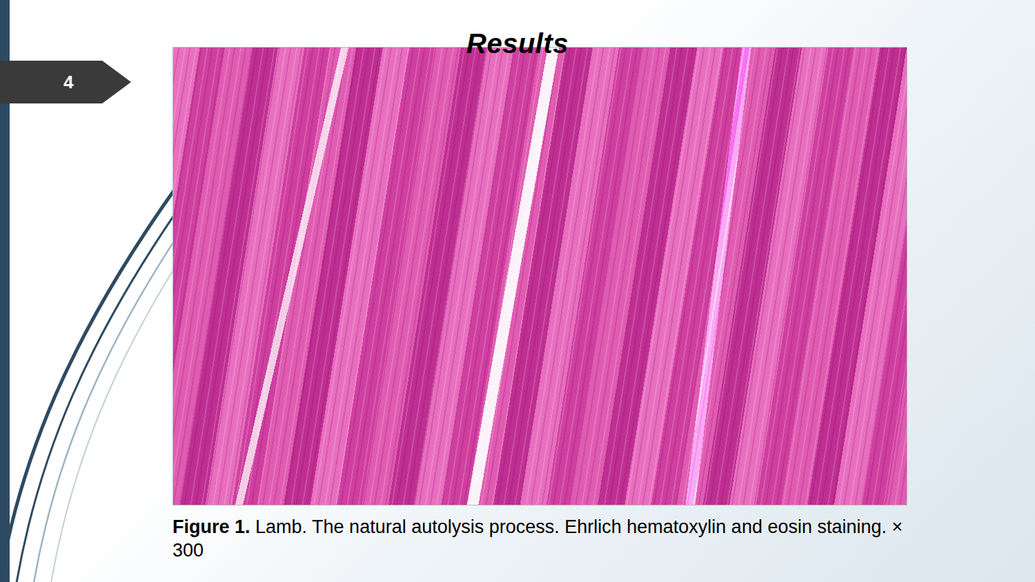Results
4
Figure 1. Lamb. The natural autolysis process. Ehrlich hematoxylin and eosin staining. × 300